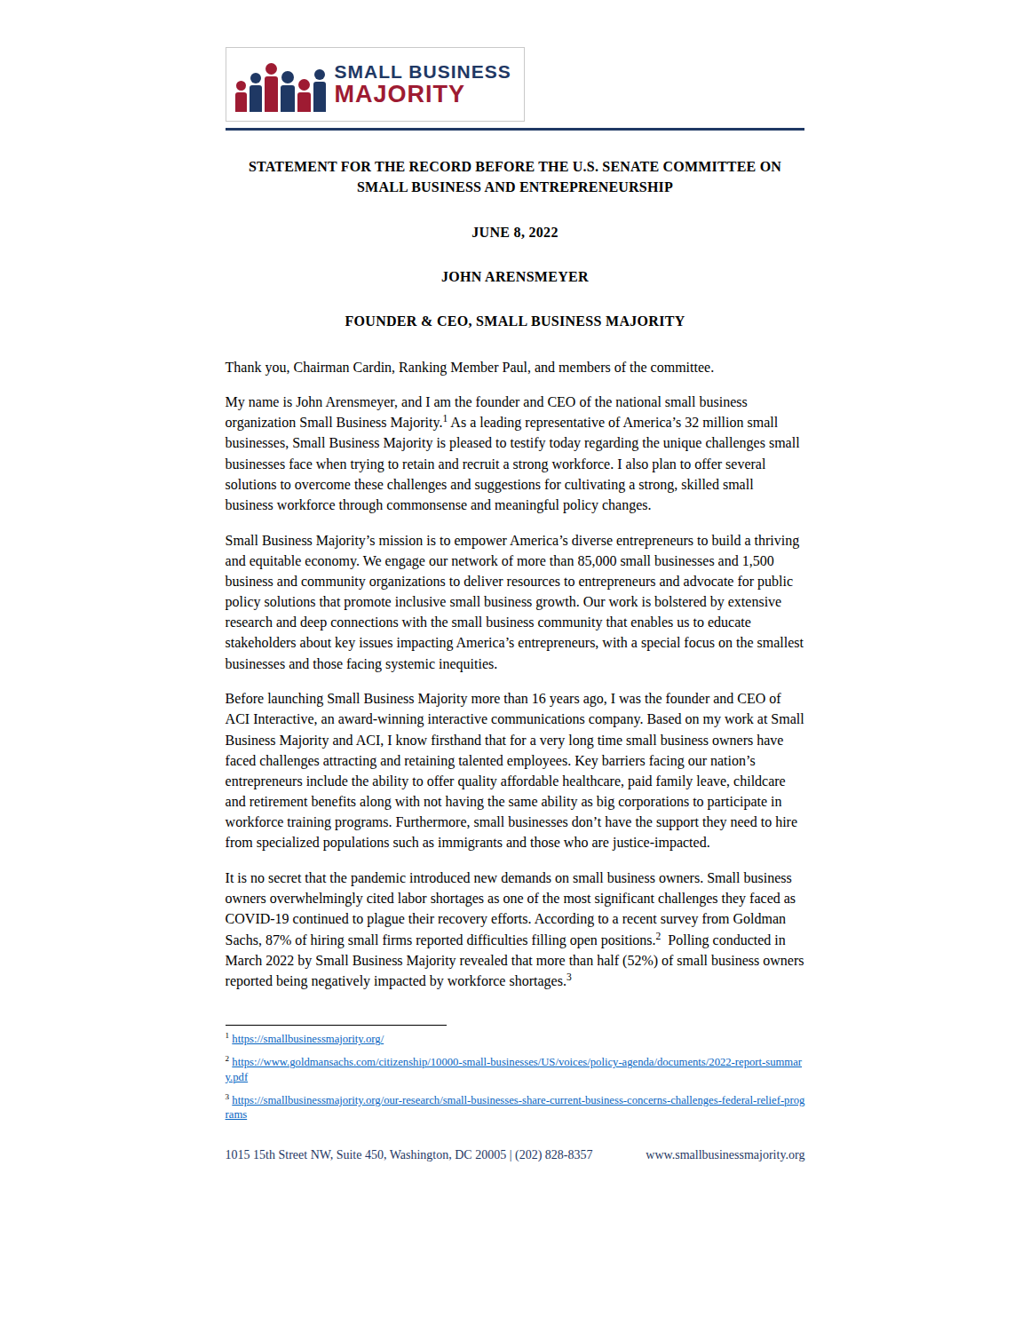SMALL BUSINESS
MAJORITY
STATEMENT FOR THE RECORD BEFORE THE U.S. SENATE COMMITTEE ON SMALL BUSINESS AND ENTREPRENEURSHIP
JUNE 8, 2022
JOHN ARENSMEYER
FOUNDER & CEO, SMALL BUSINESS MAJORITY
Thank you, Chairman Cardin, Ranking Member Paul, and members of the committee.
My name is John Arensmeyer, and I am the founder and CEO of the national small business organization Small Business Majority.1 As a leading representative of America’s 32 million small businesses, Small Business Majority is pleased to testify today regarding the unique challenges small businesses face when trying to retain and recruit a strong workforce. I also plan to offer several solutions to overcome these challenges and suggestions for cultivating a strong, skilled small business workforce through commonsense and meaningful policy changes.
Small Business Majority’s mission is to empower America’s diverse entrepreneurs to build a thriving and equitable economy. We engage our network of more than 85,000 small businesses and 1,500 business and community organizations to deliver resources to entrepreneurs and advocate for public policy solutions that promote inclusive small business growth. Our work is bolstered by extensive research and deep connections with the small business community that enables us to educate stakeholders about key issues impacting America’s entrepreneurs, with a special focus on the smallest businesses and those facing systemic inequities.
Before launching Small Business Majority more than 16 years ago, I was the founder and CEO of ACI Interactive, an award-winning interactive communications company. Based on my work at Small Business Majority and ACI, I know firsthand that for a very long time small business owners have faced challenges attracting and retaining talented employees. Key barriers facing our nation’s entrepreneurs include the ability to offer quality affordable healthcare, paid family leave, childcare and retirement benefits along with not having the same ability as big corporations to participate in workforce training programs. Furthermore, small businesses don’t have the support they need to hire from specialized populations such as immigrants and those who are justice-impacted.
It is no secret that the pandemic introduced new demands on small business owners. Small business owners overwhelmingly cited labor shortages as one of the most significant challenges they faced as COVID-19 continued to plague their recovery efforts. According to a recent survey from Goldman Sachs, 87% of hiring small firms reported difficulties filling open positions.2 Polling conducted in March 2022 by Small Business Majority revealed that more than half (52%) of small business owners reported being negatively impacted by workforce shortages.3
1 https://smallbusinessmajority.org/
2 https://www.goldmansachs.com/citizenship/10000-small-businesses/US/voices/policy-agenda/documents/2022-report-summary.pdf
3 https://smallbusinessmajority.org/our-research/small-businesses-share-current-business-concerns-challenges-federal-relief-programs
1015 15th Street NW, Suite 450, Washington, DC 20005 | (202) 828-8357 www.smallbusinessmajority.org